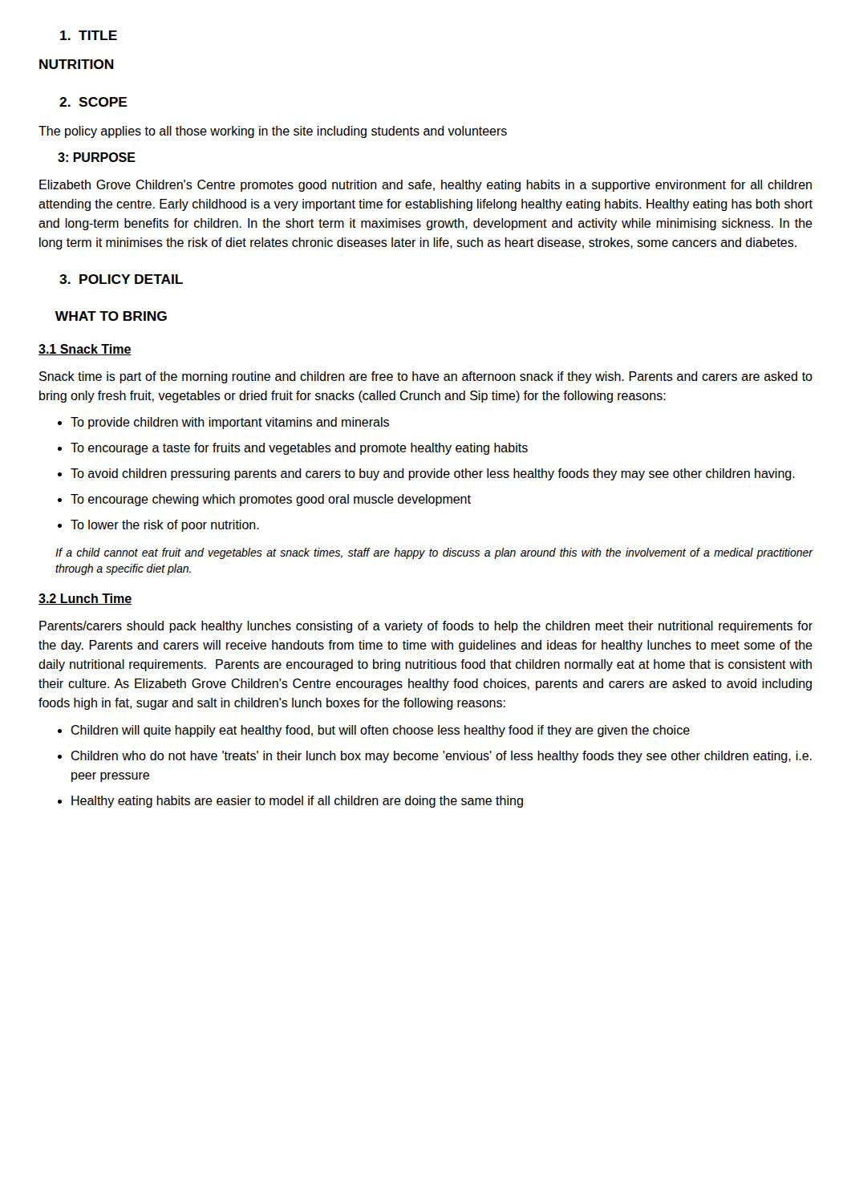1. TITLE
NUTRITION
2. SCOPE
The policy applies to all those working in the site including students and volunteers
3: PURPOSE
Elizabeth Grove Children's Centre promotes good nutrition and safe, healthy eating habits in a supportive environment for all children attending the centre. Early childhood is a very important time for establishing lifelong healthy eating habits. Healthy eating has both short and long-term benefits for children. In the short term it maximises growth, development and activity while minimising sickness. In the long term it minimises the risk of diet relates chronic diseases later in life, such as heart disease, strokes, some cancers and diabetes.
3. POLICY DETAIL
WHAT TO BRING
3.1 Snack Time
Snack time is part of the morning routine and children are free to have an afternoon snack if they wish. Parents and carers are asked to bring only fresh fruit, vegetables or dried fruit for snacks (called Crunch and Sip time) for the following reasons:
To provide children with important vitamins and minerals
To encourage a taste for fruits and vegetables and promote healthy eating habits
To avoid children pressuring parents and carers to buy and provide other less healthy foods they may see other children having.
To encourage chewing which promotes good oral muscle development
To lower the risk of poor nutrition.
If a child cannot eat fruit and vegetables at snack times, staff are happy to discuss a plan around this with the involvement of a medical practitioner through a specific diet plan.
3.2 Lunch Time
Parents/carers should pack healthy lunches consisting of a variety of foods to help the children meet their nutritional requirements for the day. Parents and carers will receive handouts from time to time with guidelines and ideas for healthy lunches to meet some of the daily nutritional requirements. Parents are encouraged to bring nutritious food that children normally eat at home that is consistent with their culture. As Elizabeth Grove Children's Centre encourages healthy food choices, parents and carers are asked to avoid including foods high in fat, sugar and salt in children's lunch boxes for the following reasons:
Children will quite happily eat healthy food, but will often choose less healthy food if they are given the choice
Children who do not have 'treats' in their lunch box may become 'envious' of less healthy foods they see other children eating, i.e. peer pressure
Healthy eating habits are easier to model if all children are doing the same thing